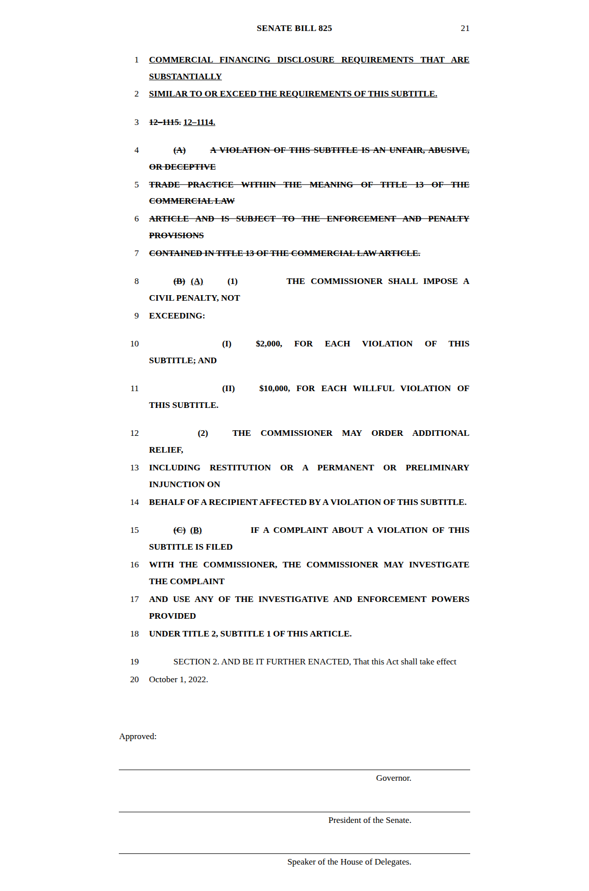SENATE BILL 825 21
| 1 | COMMERCIAL FINANCING DISCLOSURE REQUIREMENTS THAT ARE SUBSTANTIALLY |
| 2 | SIMILAR TO OR EXCEED THE REQUIREMENTS OF THIS SUBTITLE. |
| 3 | 12–1115. 12–1114. |
| 4 | (A) A VIOLATION OF THIS SUBTITLE IS AN UNFAIR, ABUSIVE, OR DECEPTIVE |
| 5 | TRADE PRACTICE WITHIN THE MEANING OF TITLE 13 OF THE COMMERCIAL LAW |
| 6 | ARTICLE AND IS SUBJECT TO THE ENFORCEMENT AND PENALTY PROVISIONS |
| 7 | CONTAINED IN TITLE 13 OF THE COMMERCIAL LAW ARTICLE. |
| 8 | (B) (A) (1) THE COMMISSIONER SHALL IMPOSE A CIVIL PENALTY, NOT |
| 9 | EXCEEDING: |
| 10 | (I) $2,000, FOR EACH VIOLATION OF THIS SUBTITLE; AND |
| 11 | (II) $10,000, FOR EACH WILLFUL VIOLATION OF THIS SUBTITLE. |
| 12 | (2) THE COMMISSIONER MAY ORDER ADDITIONAL RELIEF, |
| 13 | INCLUDING RESTITUTION OR A PERMANENT OR PRELIMINARY INJUNCTION ON |
| 14 | BEHALF OF A RECIPIENT AFFECTED BY A VIOLATION OF THIS SUBTITLE. |
| 15 | (C) (B) IF A COMPLAINT ABOUT A VIOLATION OF THIS SUBTITLE IS FILED |
| 16 | WITH THE COMMISSIONER, THE COMMISSIONER MAY INVESTIGATE THE COMPLAINT |
| 17 | AND USE ANY OF THE INVESTIGATIVE AND ENFORCEMENT POWERS PROVIDED |
| 18 | UNDER TITLE 2, SUBTITLE 1 OF THIS ARTICLE. |
| 19 | SECTION 2. AND BE IT FURTHER ENACTED, That this Act shall take effect |
| 20 | October 1, 2022. |
Approved:
Governor.
President of the Senate.
Speaker of the House of Delegates.